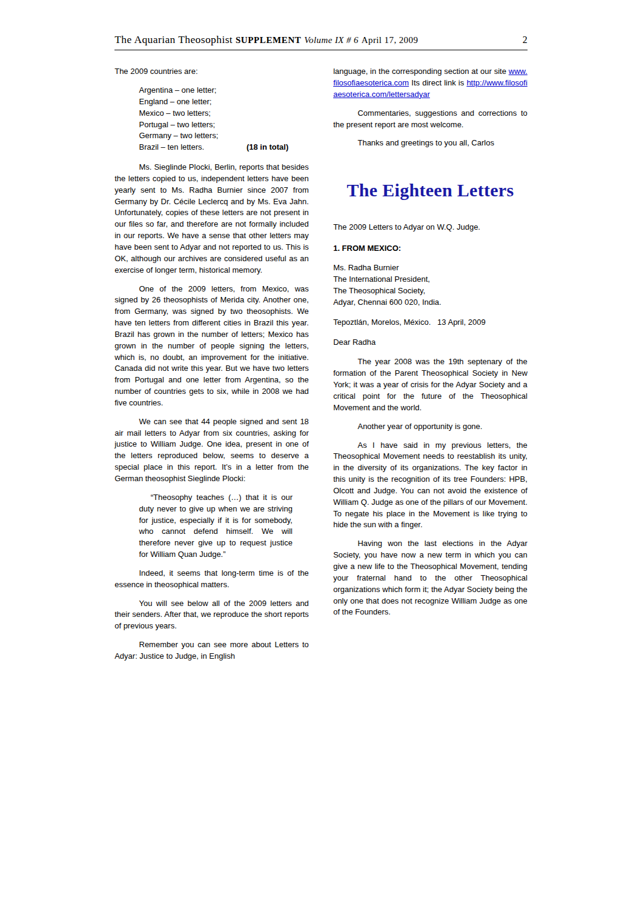The Aquarian Theosophist SUPPLEMENT Volume IX # 6 April 17, 2009
2
The 2009 countries are:
Argentina – one letter;
England – one letter;
Mexico – two letters;
Portugal – two letters;
Germany – two letters;
Brazil – ten letters.(18 in total)
Ms. Sieglinde Plocki, Berlin, reports that besides the letters copied to us, independent letters have been yearly sent to Ms. Radha Burnier since 2007 from Germany by Dr. Cécile Leclercq and by Ms. Eva Jahn. Unfortunately, copies of these letters are not present in our files so far, and therefore are not formally included in our reports. We have a sense that other letters may have been sent to Adyar and not reported to us. This is OK, although our archives are considered useful as an exercise of longer term, historical memory.
One of the 2009 letters, from Mexico, was signed by 26 theosophists of Merida city. Another one, from Germany, was signed by two theosophists. We have ten letters from different cities in Brazil this year. Brazil has grown in the number of letters; Mexico has grown in the number of people signing the letters, which is, no doubt, an improvement for the initiative. Canada did not write this year. But we have two letters from Portugal and one letter from Argentina, so the number of countries gets to six, while in 2008 we had five countries.
We can see that 44 people signed and sent 18 air mail letters to Adyar from six countries, asking for justice to William Judge. One idea, present in one of the letters reproduced below, seems to deserve a special place in this report. It’s in a letter from the German theosophist Sieglinde Plocki:
“Theosophy teaches (…) that it is our duty never to give up when we are striving for justice, especially if it is for somebody, who cannot defend himself. We will therefore never give up to request justice for William Quan Judge.”
Indeed, it seems that long-term time is of the essence in theosophical matters.
You will see below all of the 2009 letters and their senders. After that, we reproduce the short reports of previous years.
Remember you can see more about Letters to Adyar: Justice to Judge, in English
language, in the corresponding section at our site www.filosofiaesoterica.com Its direct link is http://www.filosofiaesoterica.com/lettersadyar
Commentaries, suggestions and corrections to the present report are most welcome.
Thanks and greetings to you all, Carlos
The Eighteen Letters
The 2009 Letters to Adyar on W.Q. Judge.
1. FROM MEXICO:
Ms. Radha Burnier
The International President,
The Theosophical Society,
Adyar, Chennai 600 020, India.
Tepoztlán, Morelos, México. 13 April, 2009
Dear Radha
The year 2008 was the 19th septenary of the formation of the Parent Theosophical Society in New York; it was a year of crisis for the Adyar Society and a critical point for the future of the Theosophical Movement and the world.
Another year of opportunity is gone.
As I have said in my previous letters, the Theosophical Movement needs to reestablish its unity, in the diversity of its organizations. The key factor in this unity is the recognition of its tree Founders: HPB, Olcott and Judge. You can not avoid the existence of William Q. Judge as one of the pillars of our Movement. To negate his place in the Movement is like trying to hide the sun with a finger.
Having won the last elections in the Adyar Society, you have now a new term in which you can give a new life to the Theosophical Movement, tending your fraternal hand to the other Theosophical organizations which form it; the Adyar Society being the only one that does not recognize William Judge as one of the Founders.